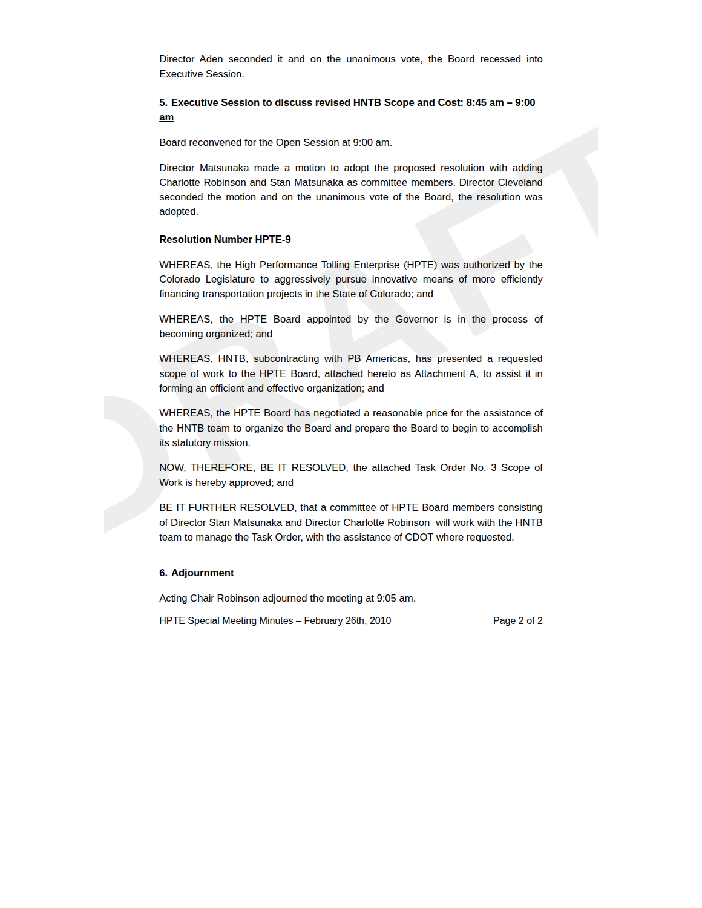DRAFT
Director Aden seconded it and on the unanimous vote, the Board recessed into Executive Session.
5. Executive Session to discuss revised HNTB Scope and Cost: 8:45 am – 9:00 am
Board reconvened for the Open Session at 9:00 am.
Director Matsunaka made a motion to adopt the proposed resolution with adding Charlotte Robinson and Stan Matsunaka as committee members. Director Cleveland seconded the motion and on the unanimous vote of the Board, the resolution was adopted.
Resolution Number HPTE-9
WHEREAS, the High Performance Tolling Enterprise (HPTE) was authorized by the Colorado Legislature to aggressively pursue innovative means of more efficiently financing transportation projects in the State of Colorado; and
WHEREAS, the HPTE Board appointed by the Governor is in the process of becoming organized; and
WHEREAS, HNTB, subcontracting with PB Americas, has presented a requested scope of work to the HPTE Board, attached hereto as Attachment A, to assist it in forming an efficient and effective organization; and
WHEREAS, the HPTE Board has negotiated a reasonable price for the assistance of the HNTB team to organize the Board and prepare the Board to begin to accomplish its statutory mission.
NOW, THEREFORE, BE IT RESOLVED, the attached Task Order No. 3 Scope of Work is hereby approved; and
BE IT FURTHER RESOLVED, that a committee of HPTE Board members consisting of Director Stan Matsunaka and Director Charlotte Robinson will work with the HNTB team to manage the Task Order, with the assistance of CDOT where requested.
6. Adjournment
Acting Chair Robinson adjourned the meeting at 9:05 am.
HPTE Special Meeting Minutes – February 26th, 2010 Page 2 of 2